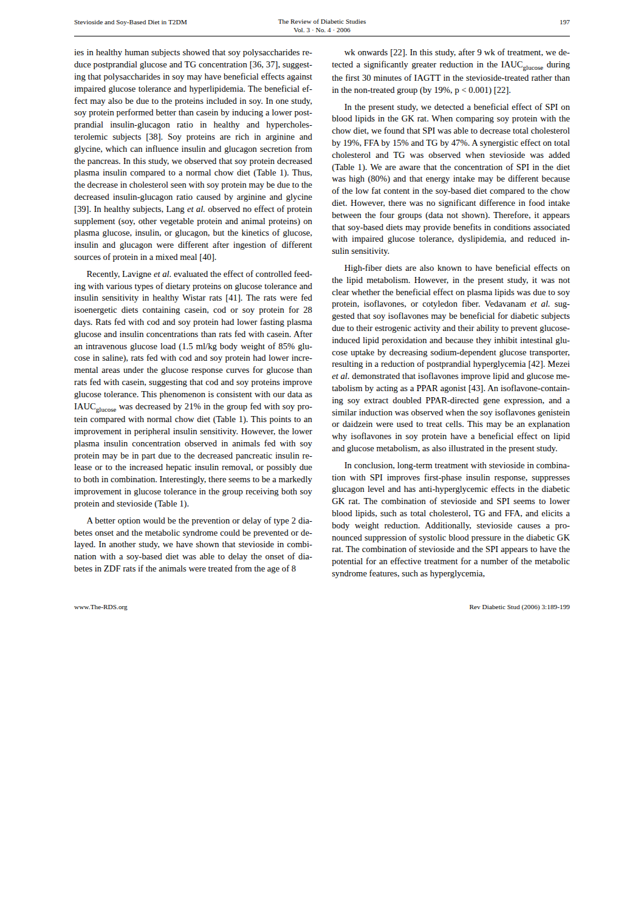Stevioside and Soy-Based Diet in T2DM
The Review of Diabetic Studies
Vol. 3 · No. 4 · 2006
197
ies in healthy human subjects showed that soy polysaccharides reduce postprandial glucose and TG concentration [36, 37], suggesting that polysaccharides in soy may have beneficial effects against impaired glucose tolerance and hyperlipidemia. The beneficial effect may also be due to the proteins included in soy. In one study, soy protein performed better than casein by inducing a lower postprandial insulin-glucagon ratio in healthy and hypercholesterolemic subjects [38]. Soy proteins are rich in arginine and glycine, which can influence insulin and glucagon secretion from the pancreas. In this study, we observed that soy protein decreased plasma insulin compared to a normal chow diet (Table 1). Thus, the decrease in cholesterol seen with soy protein may be due to the decreased insulin-glucagon ratio caused by arginine and glycine [39]. In healthy subjects, Lang et al. observed no effect of protein supplement (soy, other vegetable protein and animal proteins) on plasma glucose, insulin, or glucagon, but the kinetics of glucose, insulin and glucagon were different after ingestion of different sources of protein in a mixed meal [40].
Recently, Lavigne et al. evaluated the effect of controlled feeding with various types of dietary proteins on glucose tolerance and insulin sensitivity in healthy Wistar rats [41]. The rats were fed isoenergetic diets containing casein, cod or soy protein for 28 days. Rats fed with cod and soy protein had lower fasting plasma glucose and insulin concentrations than rats fed with casein. After an intravenous glucose load (1.5 ml/kg body weight of 85% glucose in saline), rats fed with cod and soy protein had lower incremental areas under the glucose response curves for glucose than rats fed with casein, suggesting that cod and soy proteins improve glucose tolerance. This phenomenon is consistent with our data as IAUCglucose was decreased by 21% in the group fed with soy protein compared with normal chow diet (Table 1). This points to an improvement in peripheral insulin sensitivity. However, the lower plasma insulin concentration observed in animals fed with soy protein may be in part due to the decreased pancreatic insulin release or to the increased hepatic insulin removal, or possibly due to both in combination. Interestingly, there seems to be a markedly improvement in glucose tolerance in the group receiving both soy protein and stevioside (Table 1).
A better option would be the prevention or delay of type 2 diabetes onset and the metabolic syndrome could be prevented or delayed. In another study, we have shown that stevioside in combination with a soy-based diet was able to delay the onset of diabetes in ZDF rats if the animals were treated from the age of 8
wk onwards [22]. In this study, after 9 wk of treatment, we detected a significantly greater reduction in the IAUCglucose during the first 30 minutes of IAGTT in the stevioside-treated rather than in the non-treated group (by 19%, p < 0.001) [22].
In the present study, we detected a beneficial effect of SPI on blood lipids in the GK rat. When comparing soy protein with the chow diet, we found that SPI was able to decrease total cholesterol by 19%, FFA by 15% and TG by 47%. A synergistic effect on total cholesterol and TG was observed when stevioside was added (Table 1). We are aware that the concentration of SPI in the diet was high (80%) and that energy intake may be different because of the low fat content in the soy-based diet compared to the chow diet. However, there was no significant difference in food intake between the four groups (data not shown). Therefore, it appears that soy-based diets may provide benefits in conditions associated with impaired glucose tolerance, dyslipidemia, and reduced insulin sensitivity.
High-fiber diets are also known to have beneficial effects on the lipid metabolism. However, in the present study, it was not clear whether the beneficial effect on plasma lipids was due to soy protein, isoflavones, or cotyledon fiber. Vedavanam et al. suggested that soy isoflavones may be beneficial for diabetic subjects due to their estrogenic activity and their ability to prevent glucose-induced lipid peroxidation and because they inhibit intestinal glucose uptake by decreasing sodium-dependent glucose transporter, resulting in a reduction of postprandial hyperglycemia [42]. Mezei et al. demonstrated that isoflavones improve lipid and glucose metabolism by acting as a PPAR agonist [43]. An isoflavone-containing soy extract doubled PPAR-directed gene expression, and a similar induction was observed when the soy isoflavones genistein or daidzein were used to treat cells. This may be an explanation why isoflavones in soy protein have a beneficial effect on lipid and glucose metabolism, as also illustrated in the present study.
In conclusion, long-term treatment with stevioside in combination with SPI improves first-phase insulin response, suppresses glucagon level and has anti-hyperglycemic effects in the diabetic GK rat. The combination of stevioside and SPI seems to lower blood lipids, such as total cholesterol, TG and FFA, and elicits a body weight reduction. Additionally, stevioside causes a pronounced suppression of systolic blood pressure in the diabetic GK rat. The combination of stevioside and the SPI appears to have the potential for an effective treatment for a number of the metabolic syndrome features, such as hyperglycemia,
www.The-RDS.org
Rev Diabetic Stud (2006) 3:189-199